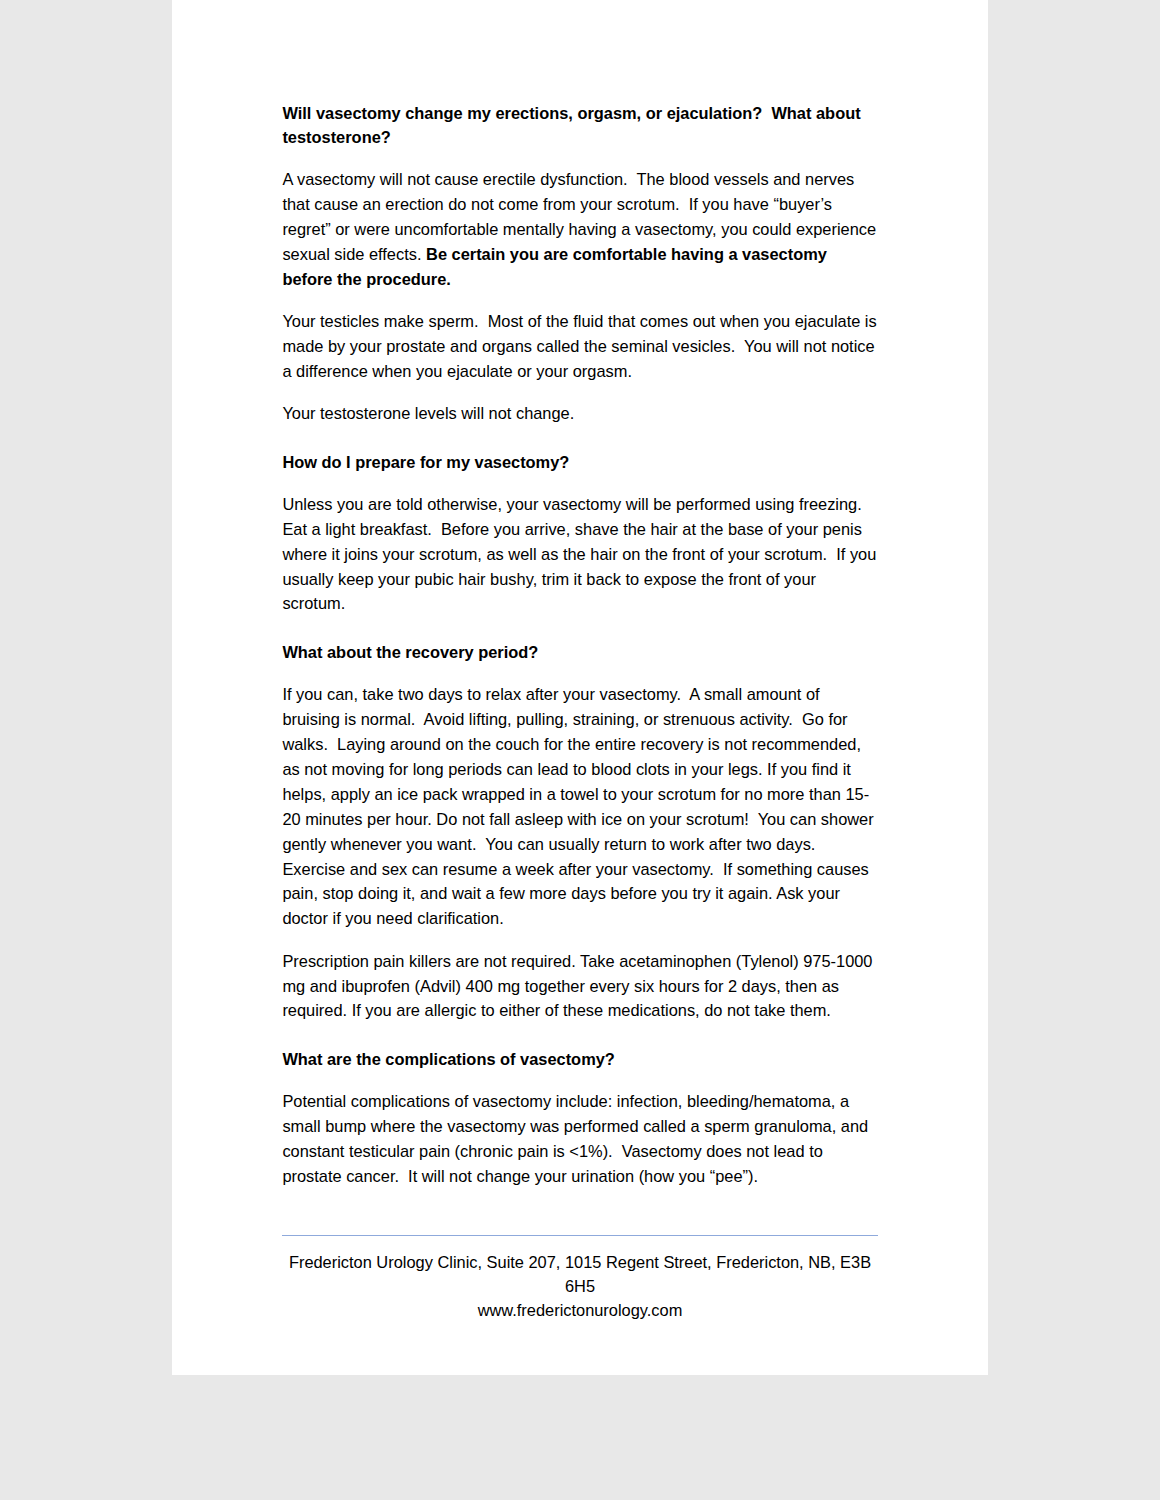Will vasectomy change my erections, orgasm, or ejaculation? What about testosterone?
A vasectomy will not cause erectile dysfunction. The blood vessels and nerves that cause an erection do not come from your scrotum. If you have “buyer’s regret” or were uncomfortable mentally having a vasectomy, you could experience sexual side effects. Be certain you are comfortable having a vasectomy before the procedure.
Your testicles make sperm. Most of the fluid that comes out when you ejaculate is made by your prostate and organs called the seminal vesicles. You will not notice a difference when you ejaculate or your orgasm.
Your testosterone levels will not change.
How do I prepare for my vasectomy?
Unless you are told otherwise, your vasectomy will be performed using freezing. Eat a light breakfast. Before you arrive, shave the hair at the base of your penis where it joins your scrotum, as well as the hair on the front of your scrotum. If you usually keep your pubic hair bushy, trim it back to expose the front of your scrotum.
What about the recovery period?
If you can, take two days to relax after your vasectomy. A small amount of bruising is normal. Avoid lifting, pulling, straining, or strenuous activity. Go for walks. Laying around on the couch for the entire recovery is not recommended, as not moving for long periods can lead to blood clots in your legs. If you find it helps, apply an ice pack wrapped in a towel to your scrotum for no more than 15-20 minutes per hour. Do not fall asleep with ice on your scrotum! You can shower gently whenever you want. You can usually return to work after two days. Exercise and sex can resume a week after your vasectomy. If something causes pain, stop doing it, and wait a few more days before you try it again. Ask your doctor if you need clarification.
Prescription pain killers are not required. Take acetaminophen (Tylenol) 975-1000 mg and ibuprofen (Advil) 400 mg together every six hours for 2 days, then as required. If you are allergic to either of these medications, do not take them.
What are the complications of vasectomy?
Potential complications of vasectomy include: infection, bleeding/hematoma, a small bump where the vasectomy was performed called a sperm granuloma, and constant testicular pain (chronic pain is <1%). Vasectomy does not lead to prostate cancer. It will not change your urination (how you “pee”).
Fredericton Urology Clinic, Suite 207, 1015 Regent Street, Fredericton, NB, E3B 6H5
www.frederictonurology.com